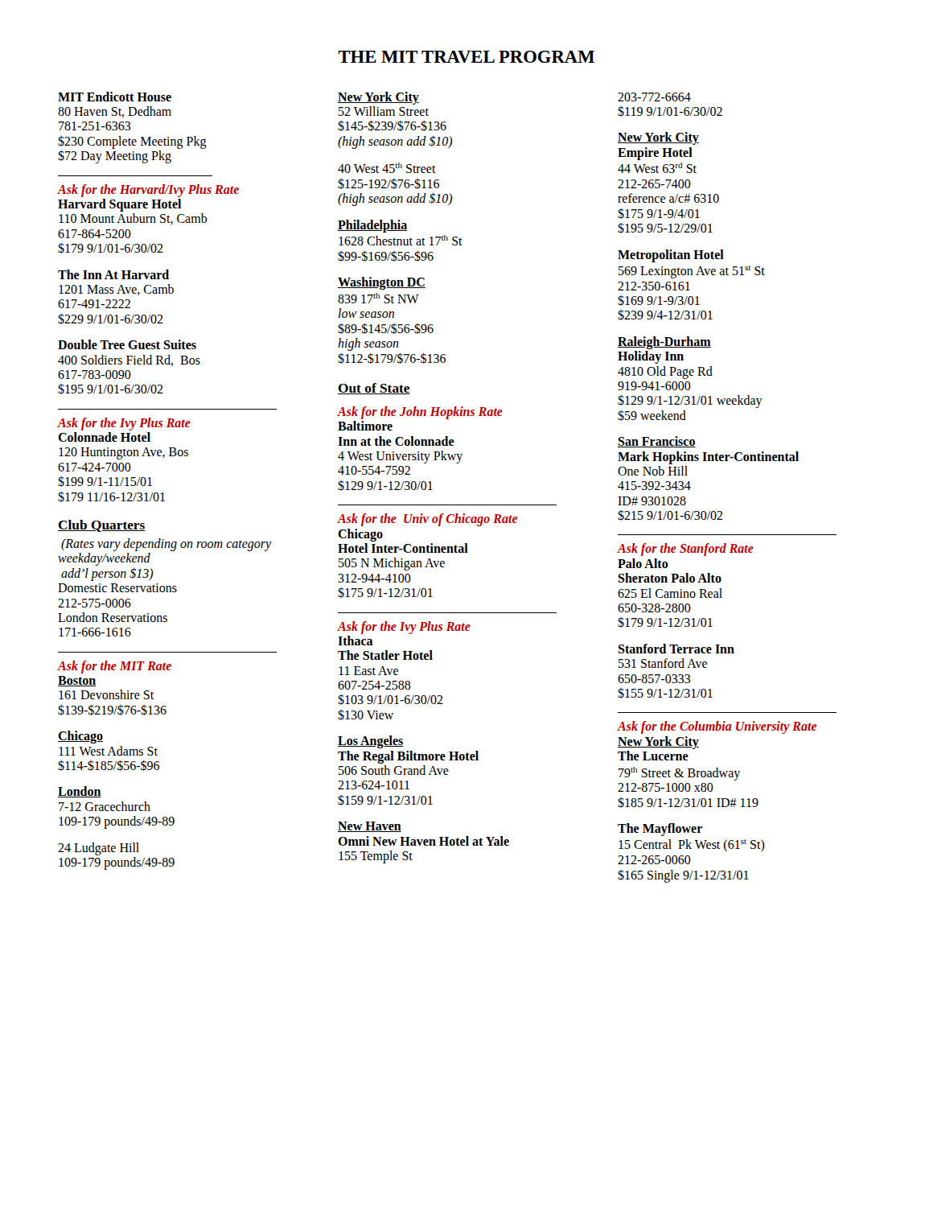THE MIT TRAVEL PROGRAM
MIT Endicott House
80 Haven St, Dedham
781-251-6363
$230 Complete Meeting Pkg
$72 Day Meeting Pkg
Ask for the Harvard/Ivy Plus Rate
Harvard Square Hotel
110 Mount Auburn St, Camb
617-864-5200
$179 9/1/01-6/30/02
The Inn At Harvard
1201 Mass Ave, Camb
617-491-2222
$229 9/1/01-6/30/02
Double Tree Guest Suites
400 Soldiers Field Rd, Bos
617-783-0090
$195 9/1/01-6/30/02
Ask for the Ivy Plus Rate
Colonnade Hotel
120 Huntington Ave, Bos
617-424-7000
$199 9/1-11/15/01
$179 11/16-12/31/01
Club Quarters
(Rates vary depending on room category weekday/weekend
add’l person $13)
Domestic Reservations
212-575-0006
London Reservations
171-666-1616
Ask for the MIT Rate
Boston
161 Devonshire St
$139-$219/$76-$136
Chicago
111 West Adams St
$114-$185/$56-$96
London
7-12 Gracechurch
109-179 pounds/49-89
24 Ludgate Hill
109-179 pounds/49-89
New York City
52 William Street
$145-$239/$76-$136
(high season add $10)
40 West 45th Street
$125-192/$76-$116
(high season add $10)
Philadelphia
1628 Chestnut at 17th St
$99-$169/$56-$96
Washington DC
839 17th St NW
low season
$89-$145/$56-$96
high season
$112-$179/$76-$136
Out of State
Ask for the John Hopkins Rate
Baltimore
Inn at the Colonnade
4 West University Pkwy
410-554-7592
$129 9/1-12/30/01
Ask for the Univ of Chicago Rate
Chicago
Hotel Inter-Continental
505 N Michigan Ave
312-944-4100
$175 9/1-12/31/01
Ask for the Ivy Plus Rate
Ithaca
The Statler Hotel
11 East Ave
607-254-2588
$103 9/1/01-6/30/02
$130 View
Los Angeles
The Regal Biltmore Hotel
506 South Grand Ave
213-624-1011
$159 9/1-12/31/01
New Haven
Omni New Haven Hotel at Yale
155 Temple St
203-772-6664
$119 9/1/01-6/30/02
New York City
Empire Hotel
44 West 63rd St
212-265-7400
reference a/c# 6310
$175 9/1-9/4/01
$195 9/5-12/29/01
Metropolitan Hotel
569 Lexington Ave at 51st St
212-350-6161
$169 9/1-9/3/01
$239 9/4-12/31/01
Raleigh-Durham
Holiday Inn
4810 Old Page Rd
919-941-6000
$129 9/1-12/31/01 weekday
$59 weekend
San Francisco
Mark Hopkins Inter-Continental
One Nob Hill
415-392-3434
ID# 9301028
$215 9/1/01-6/30/02
Ask for the Stanford Rate
Palo Alto
Sheraton Palo Alto
625 El Camino Real
650-328-2800
$179 9/1-12/31/01
Stanford Terrace Inn
531 Stanford Ave
650-857-0333
$155 9/1-12/31/01
Ask for the Columbia University Rate
New York City
The Lucerne
79th Street & Broadway
212-875-1000 x80
$185 9/1-12/31/01 ID# 119
The Mayflower
15 Central Pk West (61st St)
212-265-0060
$165 Single 9/1-12/31/01